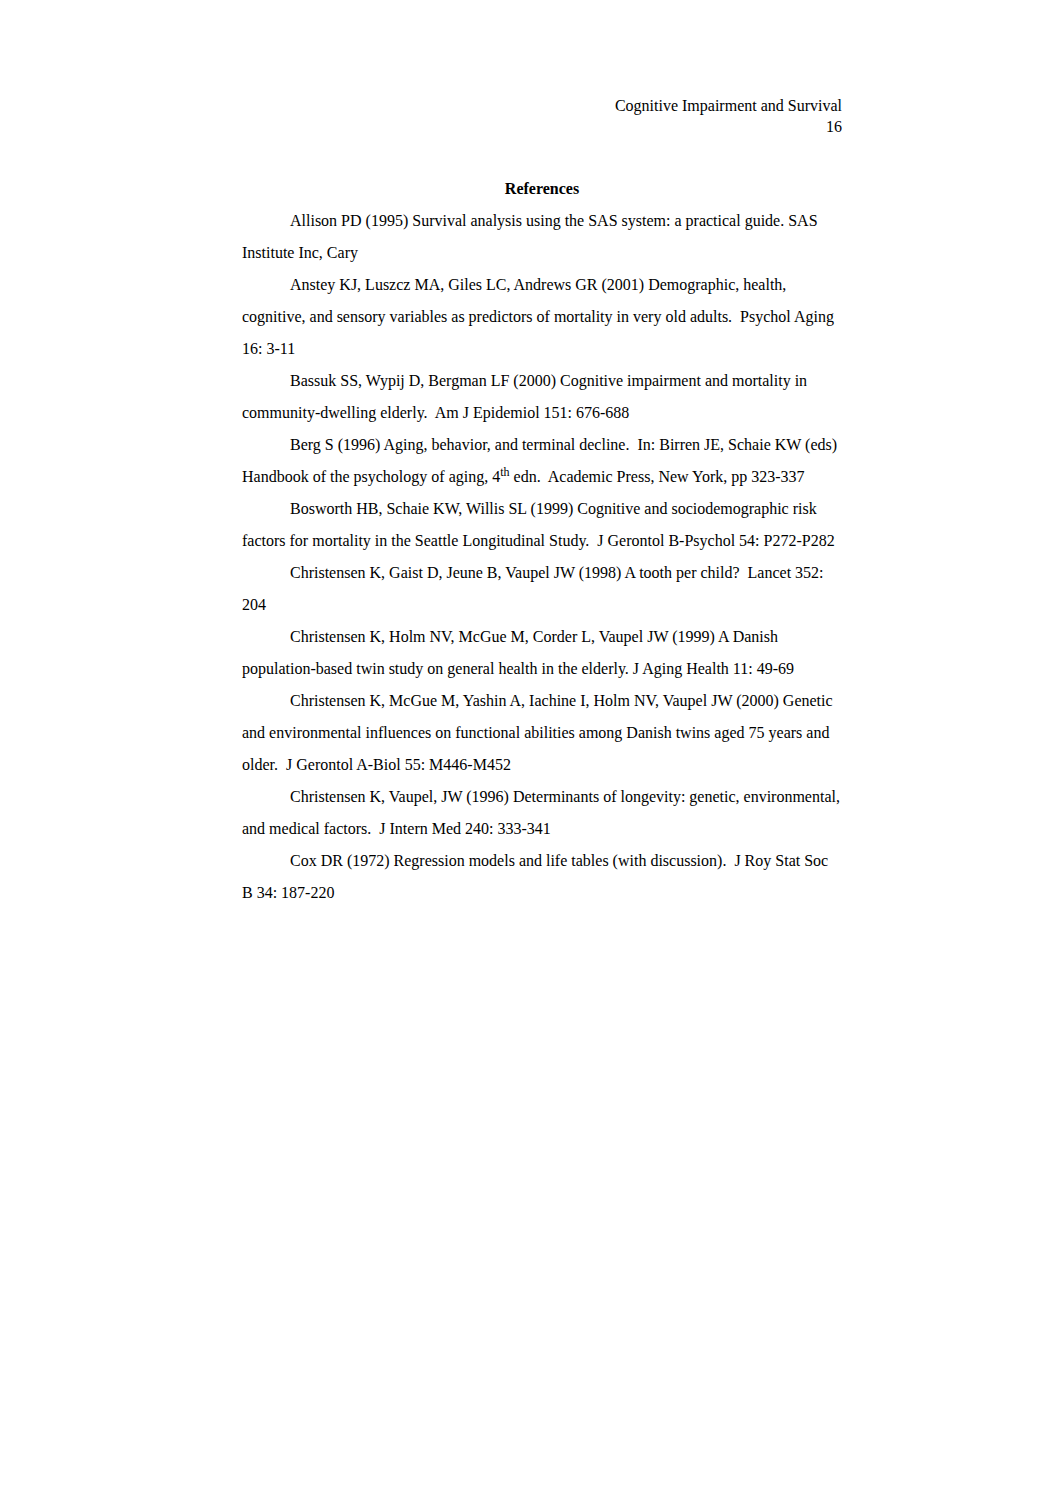Cognitive Impairment and Survival 16
References
Allison PD (1995) Survival analysis using the SAS system: a practical guide. SAS Institute Inc, Cary
Anstey KJ, Luszcz MA, Giles LC, Andrews GR (2001) Demographic, health, cognitive, and sensory variables as predictors of mortality in very old adults. Psychol Aging 16: 3-11
Bassuk SS, Wypij D, Bergman LF (2000) Cognitive impairment and mortality in community-dwelling elderly. Am J Epidemiol 151: 676-688
Berg S (1996) Aging, behavior, and terminal decline. In: Birren JE, Schaie KW (eds) Handbook of the psychology of aging, 4th edn. Academic Press, New York, pp 323-337
Bosworth HB, Schaie KW, Willis SL (1999) Cognitive and sociodemographic risk factors for mortality in the Seattle Longitudinal Study. J Gerontol B-Psychol 54: P272-P282
Christensen K, Gaist D, Jeune B, Vaupel JW (1998) A tooth per child? Lancet 352: 204
Christensen K, Holm NV, McGue M, Corder L, Vaupel JW (1999) A Danish population-based twin study on general health in the elderly. J Aging Health 11: 49-69
Christensen K, McGue M, Yashin A, Iachine I, Holm NV, Vaupel JW (2000) Genetic and environmental influences on functional abilities among Danish twins aged 75 years and older. J Gerontol A-Biol 55: M446-M452
Christensen K, Vaupel, JW (1996) Determinants of longevity: genetic, environmental, and medical factors. J Intern Med 240: 333-341
Cox DR (1972) Regression models and life tables (with discussion). J Roy Stat Soc B 34: 187-220